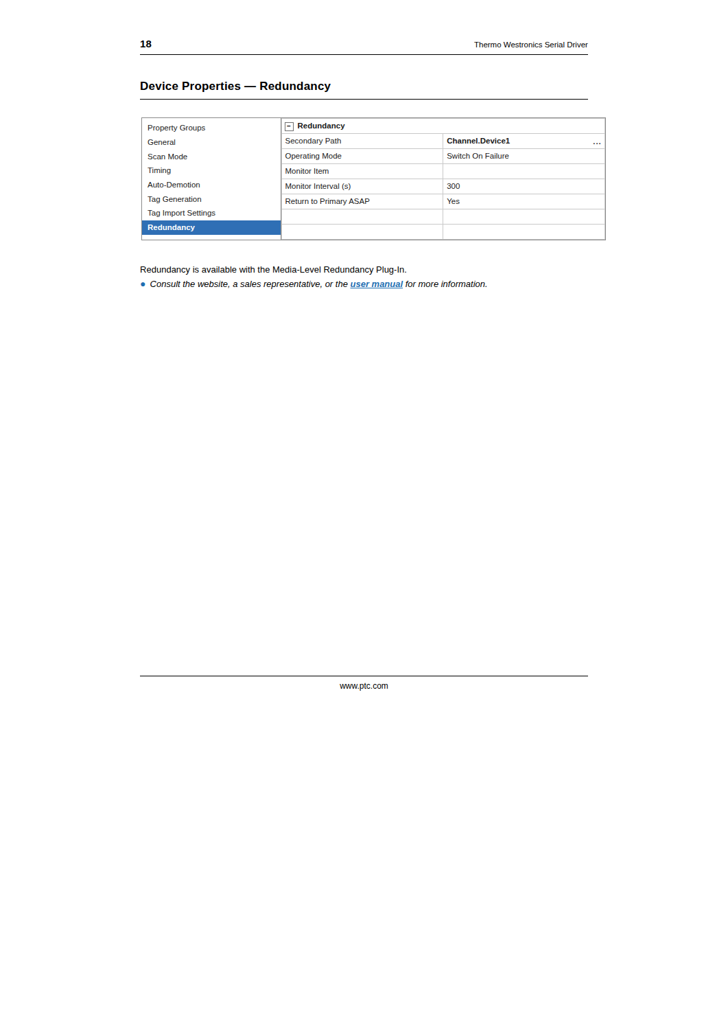18
Thermo Westronics Serial Driver
Device Properties — Redundancy
Property Groups
General
Scan Mode
Timing
Auto-Demotion
Tag Generation
Tag Import Settings
Redundancy
| − Redundancy |
| Secondary Path | Channel.Device1 ... |
| Operating Mode | Switch On Failure |
| Monitor Item | |
| Monitor Interval (s) | 300 |
| Return to Primary ASAP | Yes |
Redundancy is available with the Media-Level Redundancy Plug-In.
● Consult the website, a sales representative, or the user manual for more information.
www.ptc.com